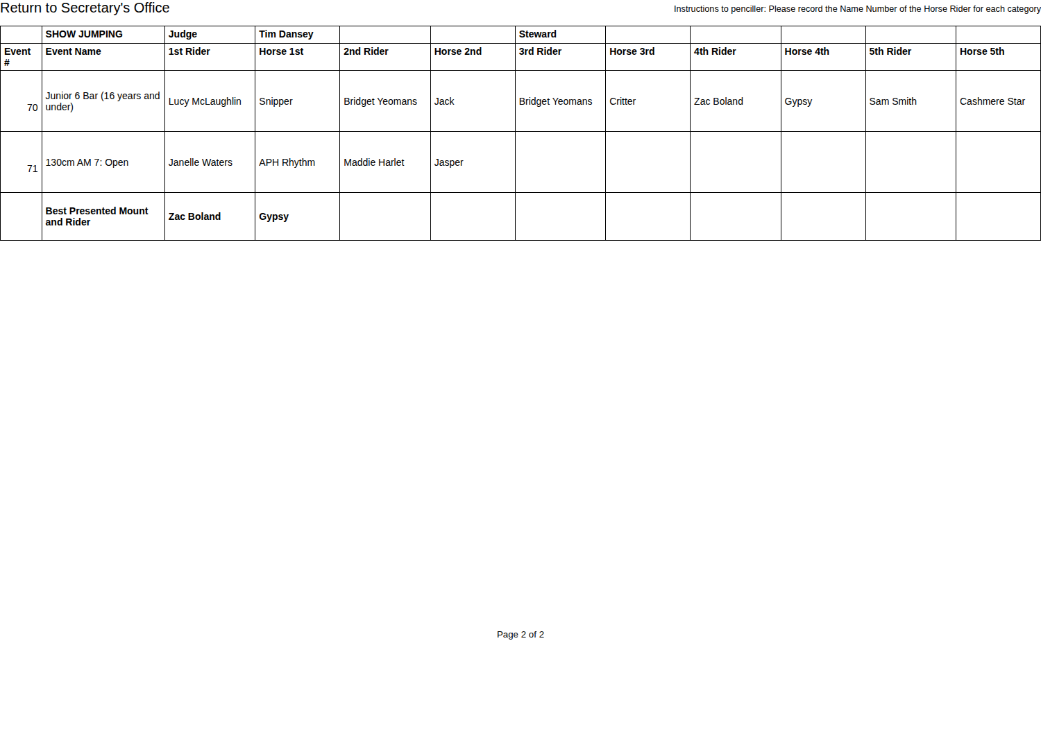Return to Secretary's Office
Instructions to penciller: Please record the Name Number of the Horse Rider for each category
| | SHOW JUMPING | Judge | Tim Dansey | | | Steward | | | | | |
| Event # | Event Name | 1st Rider | Horse 1st | 2nd Rider | Horse 2nd | 3rd Rider | Horse 3rd | 4th Rider | Horse 4th | 5th Rider | Horse 5th |
| 70 | Junior 6 Bar (16 years and under) | Lucy McLaughlin | Snipper | Bridget Yeomans | Jack | Bridget Yeomans | Critter | Zac Boland | Gypsy | Sam Smith | Cashmere Star |
| 71 | 130cm AM 7: Open | Janelle Waters | APH Rhythm | Maddie Harlet | Jasper | | | | | | |
| | Best Presented Mount and Rider | Zac Boland | Gypsy | | | | | | | | |
Page 2 of 2